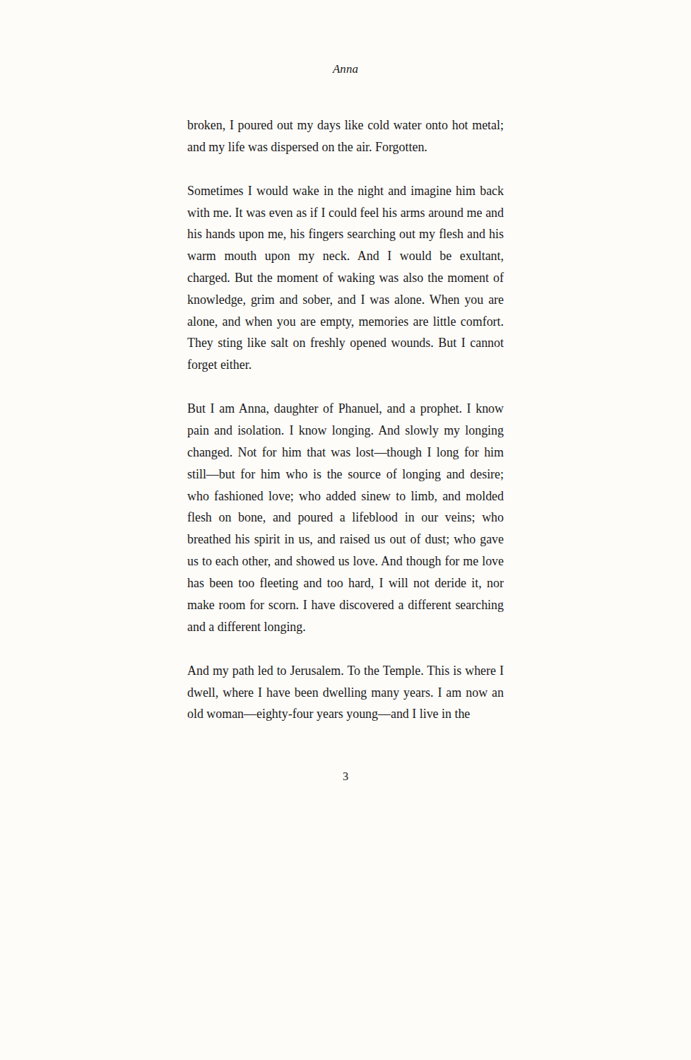Anna
broken, I poured out my days like cold water onto hot metal; and my life was dispersed on the air. Forgotten.
Sometimes I would wake in the night and imagine him back with me. It was even as if I could feel his arms around me and his hands upon me, his fingers searching out my flesh and his warm mouth upon my neck. And I would be exultant, charged. But the moment of waking was also the moment of knowledge, grim and sober, and I was alone. When you are alone, and when you are empty, memories are little comfort. They sting like salt on freshly opened wounds. But I cannot forget either.
But I am Anna, daughter of Phanuel, and a prophet. I know pain and isolation. I know longing. And slowly my longing changed. Not for him that was lost—though I long for him still—but for him who is the source of longing and desire; who fashioned love; who added sinew to limb, and molded flesh on bone, and poured a lifeblood in our veins; who breathed his spirit in us, and raised us out of dust; who gave us to each other, and showed us love. And though for me love has been too fleeting and too hard, I will not deride it, nor make room for scorn. I have discovered a different searching and a different longing.
And my path led to Jerusalem. To the Temple. This is where I dwell, where I have been dwelling many years. I am now an old woman—eighty-four years young—and I live in the
3